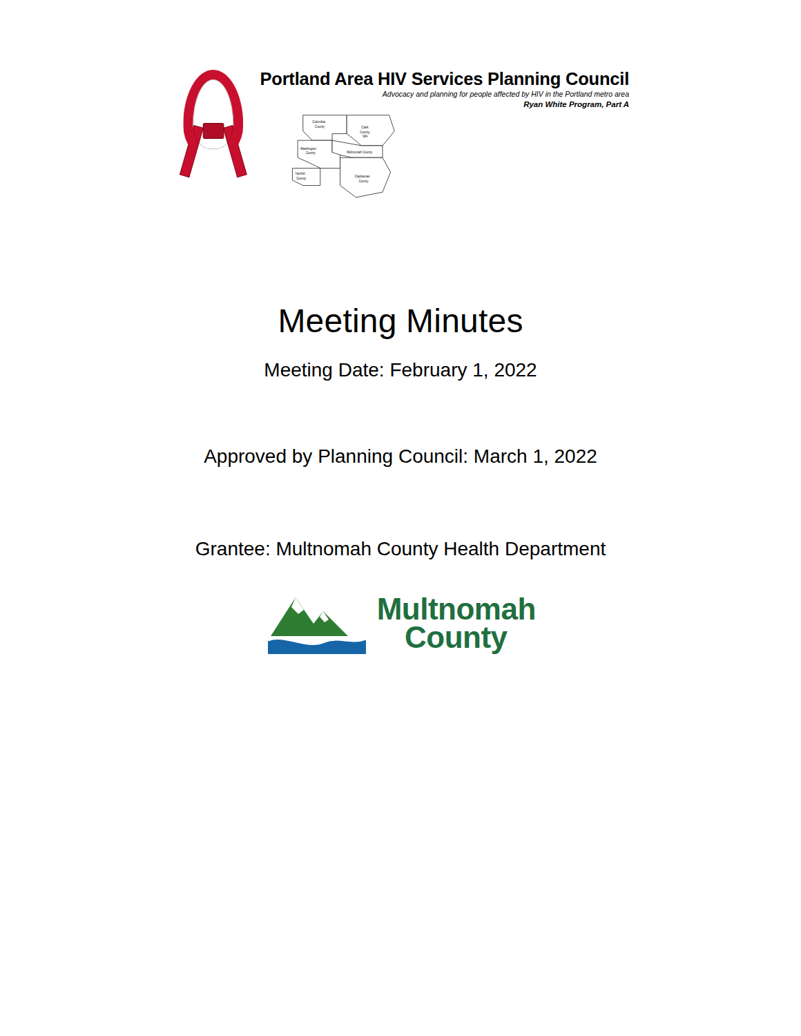Portland Area HIV Services Planning Council
Advocacy and planning for people affected by HIV in the Portland metro area
Ryan White Program, Part A
Columbia County Clark County, WA Washington County Multnomah County Yamhill County Clackamas County
Meeting Minutes
Meeting Date: February 1, 2022
Approved by Planning Council: March 1, 2022
Grantee: Multnomah County Health Department
Multnomah County